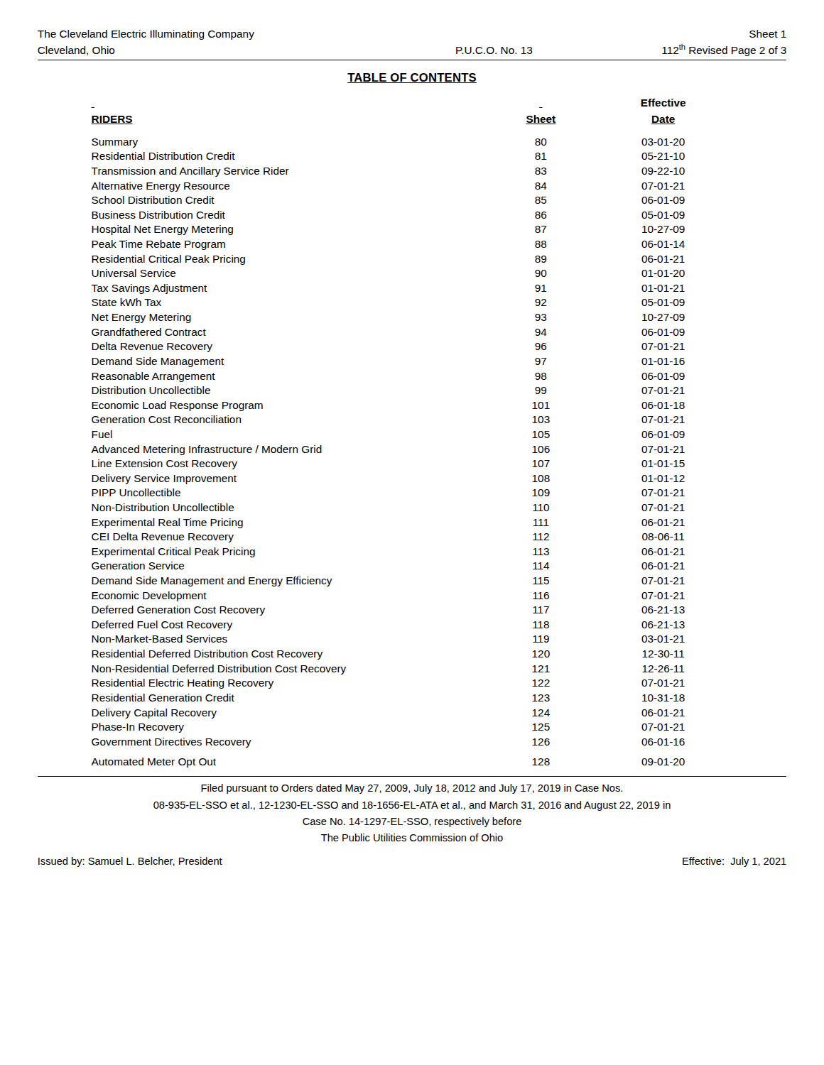| The Cleveland Electric Illuminating Company | | Sheet 1 |
| Cleveland, Ohio | P.U.C.O. No. 13 | 112 th Revised Page 2 of 3 |
TABLE OF CONTENTS
| | | Effective |
| --- | --- | --- |
| RIDERS | Sheet | Date |
| Summary | 80 | 03-01-20 |
| Residential Distribution Credit | 81 | 05-21-10 |
| Transmission and Ancillary Service Rider | 83 | 09-22-10 |
| Alternative Energy Resource | 84 | 07-01-21 |
| School Distribution Credit | 85 | 06-01-09 |
| Business Distribution Credit | 86 | 05-01-09 |
| Hospital Net Energy Metering | 87 | 10-27-09 |
| Peak Time Rebate Program | 88 | 06-01-14 |
| Residential Critical Peak Pricing | 89 | 06-01-21 |
| Universal Service | 90 | 01-01-20 |
| Tax Savings Adjustment | 91 | 01-01-21 |
| State kWh Tax | 92 | 05-01-09 |
| Net Energy Metering | 93 | 10-27-09 |
| Grandfathered Contract | 94 | 06-01-09 |
| Delta Revenue Recovery | 96 | 07-01-21 |
| Demand Side Management | 97 | 01-01-16 |
| Reasonable Arrangement | 98 | 06-01-09 |
| Distribution Uncollectible | 99 | 07-01-21 |
| Economic Load Response Program | 101 | 06-01-18 |
| Generation Cost Reconciliation | 103 | 07-01-21 |
| Fuel | 105 | 06-01-09 |
| Advanced Metering Infrastructure / Modern Grid | 106 | 07-01-21 |
| Line Extension Cost Recovery | 107 | 01-01-15 |
| Delivery Service Improvement | 108 | 01-01-12 |
| PIPP Uncollectible | 109 | 07-01-21 |
| Non-Distribution Uncollectible | 110 | 07-01-21 |
| Experimental Real Time Pricing | 111 | 06-01-21 |
| CEI Delta Revenue Recovery | 112 | 08-06-11 |
| Experimental Critical Peak Pricing | 113 | 06-01-21 |
| Generation Service | 114 | 06-01-21 |
| Demand Side Management and Energy Efficiency | 115 | 07-01-21 |
| Economic Development | 116 | 07-01-21 |
| Deferred Generation Cost Recovery | 117 | 06-21-13 |
| Deferred Fuel Cost Recovery | 118 | 06-21-13 |
| Non-Market-Based Services | 119 | 03-01-21 |
| Residential Deferred Distribution Cost Recovery | 120 | 12-30-11 |
| Non-Residential Deferred Distribution Cost Recovery | 121 | 12-26-11 |
| Residential Electric Heating Recovery | 122 | 07-01-21 |
| Residential Generation Credit | 123 | 10-31-18 |
| Delivery Capital Recovery | 124 | 06-01-21 |
| Phase-In Recovery | 125 | 07-01-21 |
| Government Directives Recovery | 126 | 06-01-16 |
| Automated Meter Opt Out | 128 | 09-01-20 |
Filed pursuant to Orders dated May 27, 2009, July 18, 2012 and July 17, 2019 in Case Nos.
08-935-EL-SSO et al., 12-1230-EL-SSO and 18-1656-EL-ATA et al., and March 31, 2016 and August 22, 2019 in
Case No. 14-1297-EL-SSO, respectively before
The Public Utilities Commission of Ohio
Issued by: Samuel L. Belcher, President
Effective: July 1, 2021